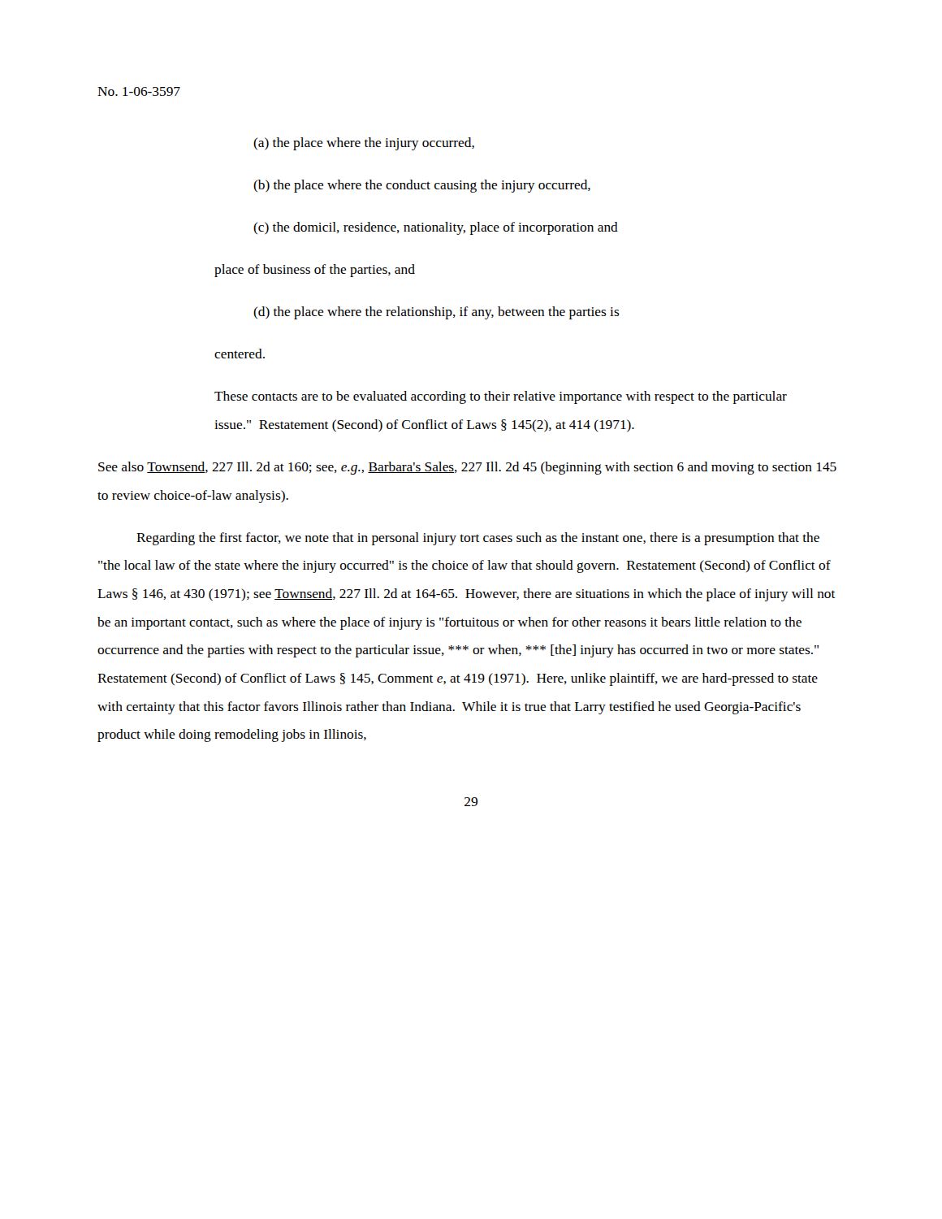No. 1-06-3597
(a) the place where the injury occurred,
(b) the place where the conduct causing the injury occurred,
(c) the domicil, residence, nationality, place of incorporation and
place of business of the parties, and
(d) the place where the relationship, if any, between the parties is
centered.
These contacts are to be evaluated according to their relative importance with respect to the particular issue." Restatement (Second) of Conflict of Laws § 145(2), at 414 (1971).
See also Townsend, 227 Ill. 2d at 160; see, e.g., Barbara's Sales, 227 Ill. 2d 45 (beginning with section 6 and moving to section 145 to review choice-of-law analysis).
Regarding the first factor, we note that in personal injury tort cases such as the instant one, there is a presumption that the "the local law of the state where the injury occurred" is the choice of law that should govern. Restatement (Second) of Conflict of Laws § 146, at 430 (1971); see Townsend, 227 Ill. 2d at 164-65. However, there are situations in which the place of injury will not be an important contact, such as where the place of injury is "fortuitous or when for other reasons it bears little relation to the occurrence and the parties with respect to the particular issue, *** or when, *** [the] injury has occurred in two or more states." Restatement (Second) of Conflict of Laws § 145, Comment e, at 419 (1971). Here, unlike plaintiff, we are hard-pressed to state with certainty that this factor favors Illinois rather than Indiana. While it is true that Larry testified he used Georgia-Pacific's product while doing remodeling jobs in Illinois,
29